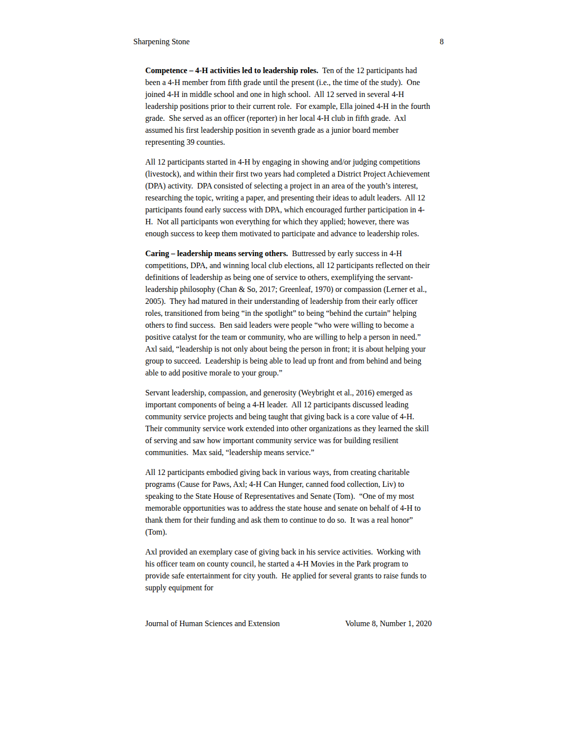Sharpening Stone 8
Competence – 4-H activities led to leadership roles. Ten of the 12 participants had been a 4-H member from fifth grade until the present (i.e., the time of the study). One joined 4-H in middle school and one in high school. All 12 served in several 4-H leadership positions prior to their current role. For example, Ella joined 4-H in the fourth grade. She served as an officer (reporter) in her local 4-H club in fifth grade. Axl assumed his first leadership position in seventh grade as a junior board member representing 39 counties.
All 12 participants started in 4-H by engaging in showing and/or judging competitions (livestock), and within their first two years had completed a District Project Achievement (DPA) activity. DPA consisted of selecting a project in an area of the youth’s interest, researching the topic, writing a paper, and presenting their ideas to adult leaders. All 12 participants found early success with DPA, which encouraged further participation in 4-H. Not all participants won everything for which they applied; however, there was enough success to keep them motivated to participate and advance to leadership roles.
Caring – leadership means serving others. Buttressed by early success in 4-H competitions, DPA, and winning local club elections, all 12 participants reflected on their definitions of leadership as being one of service to others, exemplifying the servant-leadership philosophy (Chan & So, 2017; Greenleaf, 1970) or compassion (Lerner et al., 2005). They had matured in their understanding of leadership from their early officer roles, transitioned from being “in the spotlight” to being “behind the curtain” helping others to find success. Ben said leaders were people “who were willing to become a positive catalyst for the team or community, who are willing to help a person in need.” Axl said, “leadership is not only about being the person in front; it is about helping your group to succeed. Leadership is being able to lead up front and from behind and being able to add positive morale to your group.”
Servant leadership, compassion, and generosity (Weybright et al., 2016) emerged as important components of being a 4-H leader. All 12 participants discussed leading community service projects and being taught that giving back is a core value of 4-H. Their community service work extended into other organizations as they learned the skill of serving and saw how important community service was for building resilient communities. Max said, “leadership means service.”
All 12 participants embodied giving back in various ways, from creating charitable programs (Cause for Paws, Axl; 4-H Can Hunger, canned food collection, Liv) to speaking to the State House of Representatives and Senate (Tom). “One of my most memorable opportunities was to address the state house and senate on behalf of 4-H to thank them for their funding and ask them to continue to do so. It was a real honor” (Tom).
Axl provided an exemplary case of giving back in his service activities. Working with his officer team on county council, he started a 4-H Movies in the Park program to provide safe entertainment for city youth. He applied for several grants to raise funds to supply equipment for
Journal of Human Sciences and Extension Volume 8, Number 1, 2020